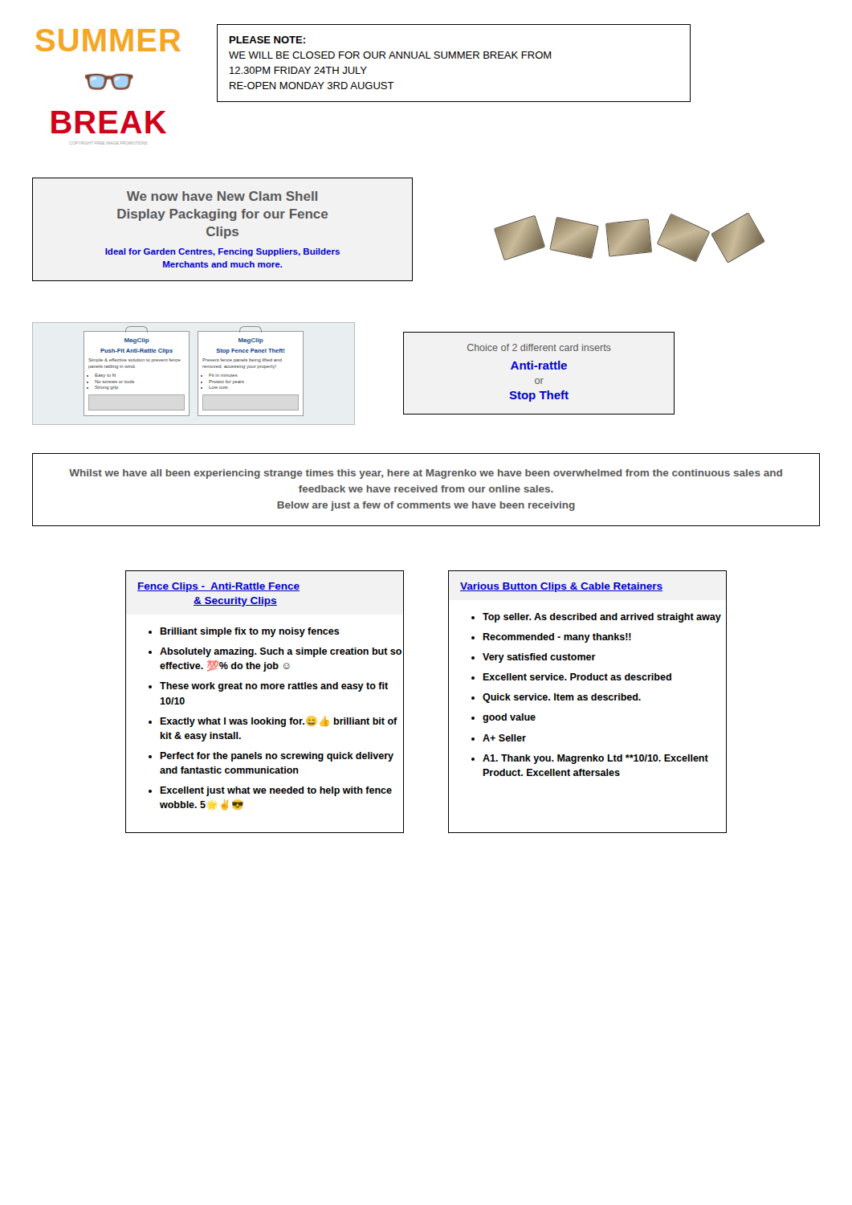SUMMER
👓
BREAK
COPYRIGHT FREE IMAGE PROMOTIONS
PLEASE NOTE:
WE WILL BE CLOSED FOR OUR ANNUAL SUMMER BREAK FROM
12.30PM FRIDAY 24TH JULY
RE-OPEN MONDAY 3RD AUGUST
We now have New Clam Shell
Display Packaging for our Fence
Clips
Ideal for Garden Centres, Fencing Suppliers, Builders
Merchants and much more.
MagClip
Push-Fit Anti-Rattle Clips
Simple & effective solution to prevent fence panels rattling in wind.
Easy to fit
No screws or tools
Strong grip
MagClip
Stop Fence Panel Theft!
Prevent fence panels being lifted and removed, accessing your property!
Fit in minutes
Protect for years
Low cost
Choice of 2 different card inserts
Anti-rattle
or
Stop Theft
Whilst we have all been experiencing strange times this year, here at Magrenko we have been overwhelmed from the continuous sales and feedback we have received from our online sales.
Below are just a few of comments we have been receiving
Fence Clips - Anti-Rattle Fence& Security Clips
Brilliant simple fix to my noisy fences
Absolutely amazing. Such a simple creation but so effective. 💯% do the job ☺
These work great no more rattles and easy to fit 10/10
Exactly what I was looking for.😄👍 brilliant bit of kit & easy install.
Perfect for the panels no screwing quick delivery and fantastic communication
Excellent just what we needed to help with fence wobble. 5🌟✌😎
Various Button Clips & Cable Retainers
Top seller. As described and arrived straight away
Recommended - many thanks!!
Very satisfied customer
Excellent service. Product as described
Quick service. Item as described.
good value
A+ Seller
A1. Thank you. Magrenko Ltd **10/10. Excellent Product. Excellent aftersales